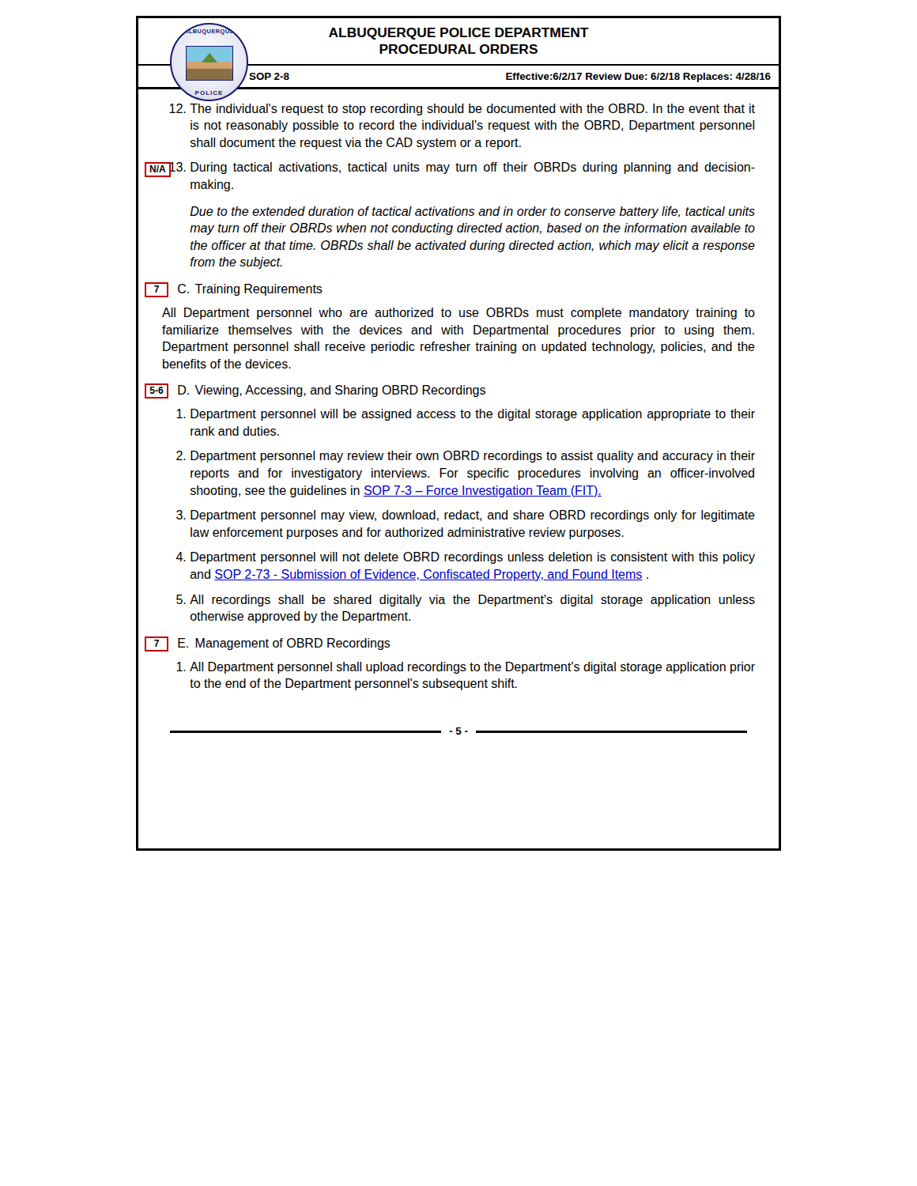ALBUQUERQUE
POLICE
ALBUQUERQUE POLICE DEPARTMENT
PROCEDURAL ORDERS
SOP 2-8 Effective:6/2/17 Review Due: 6/2/18 Replaces: 4/28/16
N/A
The individual's request to stop recording should be documented with the OBRD. In the event that it is not reasonably possible to record the individual's request with the OBRD, Department personnel shall document the request via the CAD system or a report.
During tactical activations, tactical units may turn off their OBRDs during planning and decision-making.
Due to the extended duration of tactical activations and in order to conserve battery life, tactical units may turn off their OBRDs when not conducting directed action, based on the information available to the officer at that time. OBRDs shall be activated during directed action, which may elicit a response from the subject.
7
C. Training Requirements
All Department personnel who are authorized to use OBRDs must complete mandatory training to familiarize themselves with the devices and with Departmental procedures prior to using them. Department personnel shall receive periodic refresher training on updated technology, policies, and the benefits of the devices.
5-6
D. Viewing, Accessing, and Sharing OBRD Recordings
Department personnel will be assigned access to the digital storage application appropriate to their rank and duties.
Department personnel may review their own OBRD recordings to assist quality and accuracy in their reports and for investigatory interviews. For specific procedures involving an officer-involved shooting, see the guidelines in SOP 7-3 – Force Investigation Team (FIT).
Department personnel may view, download, redact, and share OBRD recordings only for legitimate law enforcement purposes and for authorized administrative review purposes.
Department personnel will not delete OBRD recordings unless deletion is consistent with this policy and SOP 2-73 - Submission of Evidence, Confiscated Property, and Found Items .
All recordings shall be shared digitally via the Department's digital storage application unless otherwise approved by the Department.
7
E. Management of OBRD Recordings
All Department personnel shall upload recordings to the Department's digital storage application prior to the end of the Department personnel's subsequent shift.
- 5 -